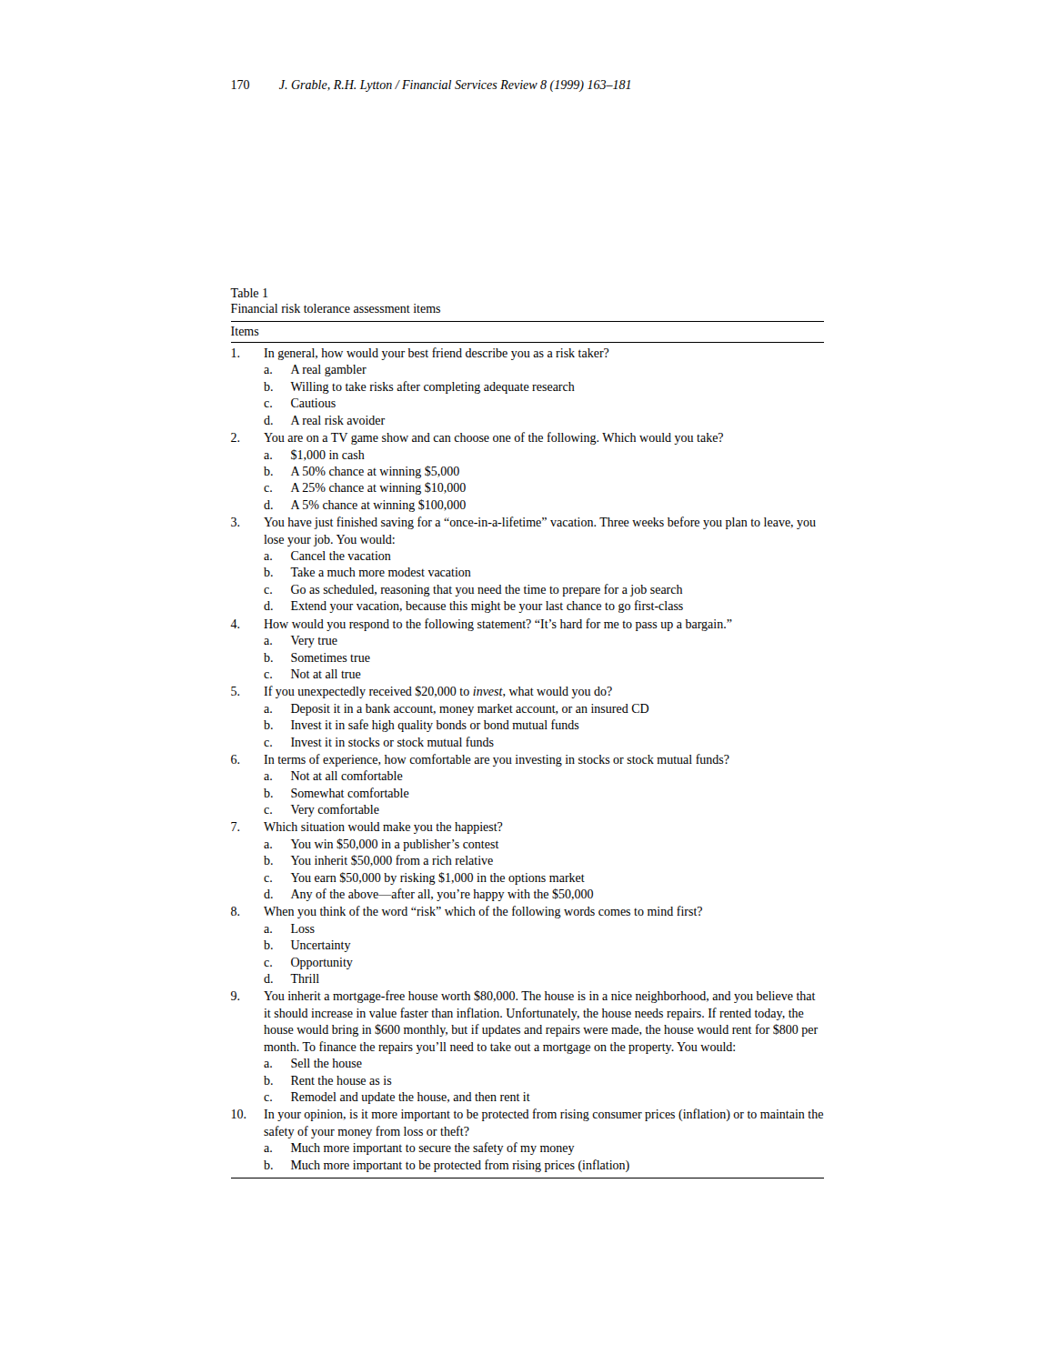170 J. Grable, R.H. Lytton / Financial Services Review 8 (1999) 163–181
Table 1 Financial risk tolerance assessment items
| Items |
| --- |
| 1. In general, how would your best friend describe you as a risk taker? a. A real gambler b. Willing to take risks after completing adequate research c. Cautious d. A real risk avoider 2. You are on a TV game show and can choose one of the following. Which would you take? a. $1,000 in cash b. A 50% chance at winning $5,000 c. A 25% chance at winning $10,000 d. A 5% chance at winning $100,000 3. You have just finished saving for a “once-in-a-lifetime” vacation. Three weeks before you plan to leave, you lose your job. You would: a. Cancel the vacation b. Take a much more modest vacation c. Go as scheduled, reasoning that you need the time to prepare for a job search d. Extend your vacation, because this might be your last chance to go first-class 4. How would you respond to the following statement? “It’s hard for me to pass up a bargain.” a. Very true b. Sometimes true c. Not at all true 5. If you unexpectedly received $20,000 to invest , what would you do? a. Deposit it in a bank account, money market account, or an insured CD b. Invest it in safe high quality bonds or bond mutual funds c. Invest it in stocks or stock mutual funds 6. In terms of experience, how comfortable are you investing in stocks or stock mutual funds? a. Not at all comfortable b. Somewhat comfortable c. Very comfortable 7. Which situation would make you the happiest? a. You win $50,000 in a publisher’s contest b. You inherit $50,000 from a rich relative c. You earn $50,000 by risking $1,000 in the options market d. Any of the above—after all, you’re happy with the $50,000 8. When you think of the word “risk” which of the following words comes to mind first? a. Loss b. Uncertainty c. Opportunity d. Thrill 9. You inherit a mortgage-free house worth $80,000. The house is in a nice neighborhood, and you believe that it should increase in value faster than inflation. Unfortunately, the house needs repairs. If rented today, the house would bring in $600 monthly, but if updates and repairs were made, the house would rent for $800 per month. To finance the repairs you’ll need to take out a mortgage on the property. You would: a. Sell the house b. Rent the house as is c. Remodel and update the house, and then rent it 10. In your opinion, is it more important to be protected from rising consumer prices (inflation) or to maintain the safety of your money from loss or theft? a. Much more important to secure the safety of my money b. Much more important to be protected from rising prices (inflation) |